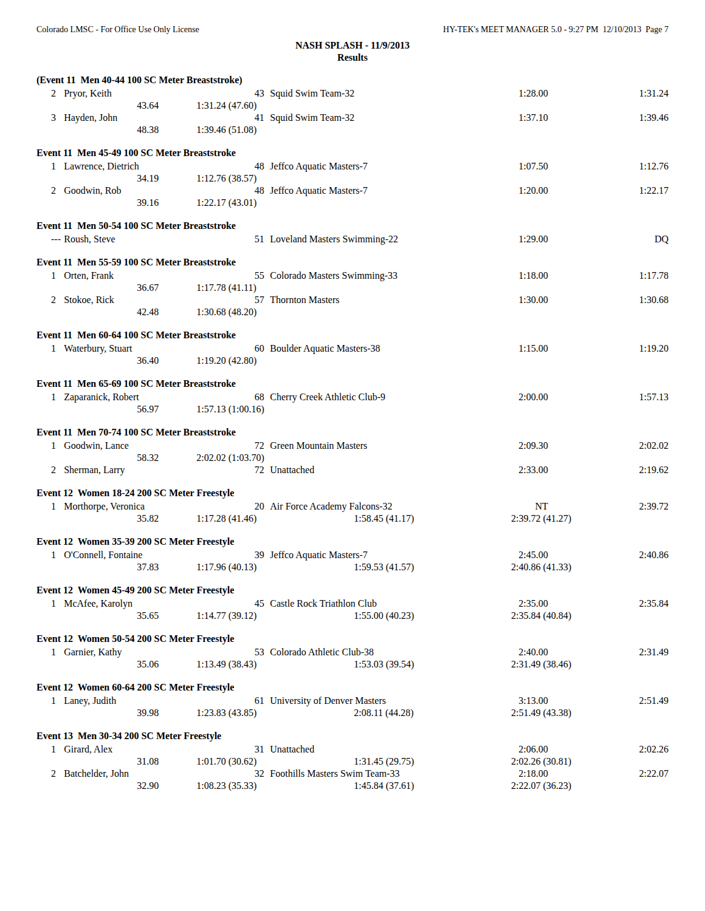Colorado LMSC - For Office Use Only License HY-TEK's MEET MANAGER 5.0 - 9:27 PM 12/10/2013 Page 7
NASH SPLASH - 11/9/2013
Results
(Event 11 Men 40-44 100 SC Meter Breaststroke)
| 2 | Pryor, Keith | 43 | Squid Swim Team-32 | 1:28.00 | 1:31.24 |
| | / 43.64 / 1:31.24 (47.60) / / / |
| 3 | Hayden, John | 41 | Squid Swim Team-32 | 1:37.10 | 1:39.46 |
| | / 48.38 / 1:39.46 (51.08) / / / |
Event 11 Men 45-49 100 SC Meter Breaststroke
| 1 | Lawrence, Dietrich | 48 | Jeffco Aquatic Masters-7 | 1:07.50 | 1:12.76 |
| | / 34.19 / 1:12.76 (38.57) / / / |
| 2 | Goodwin, Rob | 48 | Jeffco Aquatic Masters-7 | 1:20.00 | 1:22.17 |
| | / 39.16 / 1:22.17 (43.01) / / / |
Event 11 Men 50-54 100 SC Meter Breaststroke
| --- | Roush, Steve | 51 | Loveland Masters Swimming-22 | 1:29.00 | DQ |
Event 11 Men 55-59 100 SC Meter Breaststroke
| 1 | Orten, Frank | 55 | Colorado Masters Swimming-33 | 1:18.00 | 1:17.78 |
| | / 36.67 / 1:17.78 (41.11) / / / |
| 2 | Stokoe, Rick | 57 | Thornton Masters | 1:30.00 | 1:30.68 |
| | / 42.48 / 1:30.68 (48.20) / / / |
Event 11 Men 60-64 100 SC Meter Breaststroke
| 1 | Waterbury, Stuart | 60 | Boulder Aquatic Masters-38 | 1:15.00 | 1:19.20 |
| | / 36.40 / 1:19.20 (42.80) / / / |
Event 11 Men 65-69 100 SC Meter Breaststroke
| 1 | Zaparanick, Robert | 68 | Cherry Creek Athletic Club-9 | 2:00.00 | 1:57.13 |
| | / 56.97 / 1:57.13 (1:00.16) / / / |
Event 11 Men 70-74 100 SC Meter Breaststroke
| 1 | Goodwin, Lance | 72 | Green Mountain Masters | 2:09.30 | 2:02.02 |
| | / 58.32 / 2:02.02 (1:03.70) / / / |
| 2 | Sherman, Larry | 72 | Unattached | 2:33.00 | 2:19.62 |
Event 12 Women 18-24 200 SC Meter Freestyle
| 1 | Morthorpe, Veronica | 20 | Air Force Academy Falcons-32 | NT | 2:39.72 |
| | / 35.82 / 1:17.28 (41.46) / 1:58.45 (41.17) / 2:39.72 (41.27) / |
Event 12 Women 35-39 200 SC Meter Freestyle
| 1 | O'Connell, Fontaine | 39 | Jeffco Aquatic Masters-7 | 2:45.00 | 2:40.86 |
| | / 37.83 / 1:17.96 (40.13) / 1:59.53 (41.57) / 2:40.86 (41.33) / |
Event 12 Women 45-49 200 SC Meter Freestyle
| 1 | McAfee, Karolyn | 45 | Castle Rock Triathlon Club | 2:35.00 | 2:35.84 |
| | / 35.65 / 1:14.77 (39.12) / 1:55.00 (40.23) / 2:35.84 (40.84) / |
Event 12 Women 50-54 200 SC Meter Freestyle
| 1 | Garnier, Kathy | 53 | Colorado Athletic Club-38 | 2:40.00 | 2:31.49 |
| | / 35.06 / 1:13.49 (38.43) / 1:53.03 (39.54) / 2:31.49 (38.46) / |
Event 12 Women 60-64 200 SC Meter Freestyle
| 1 | Laney, Judith | 61 | University of Denver Masters | 3:13.00 | 2:51.49 |
| | / 39.98 / 1:23.83 (43.85) / 2:08.11 (44.28) / 2:51.49 (43.38) / |
Event 13 Men 30-34 200 SC Meter Freestyle
| 1 | Girard, Alex | 31 | Unattached | 2:06.00 | 2:02.26 |
| | / 31.08 / 1:01.70 (30.62) / 1:31.45 (29.75) / 2:02.26 (30.81) / |
| 2 | Batchelder, John | 32 | Foothills Masters Swim Team-33 | 2:18.00 | 2:22.07 |
| | / 32.90 / 1:08.23 (35.33) / 1:45.84 (37.61) / 2:22.07 (36.23) / |